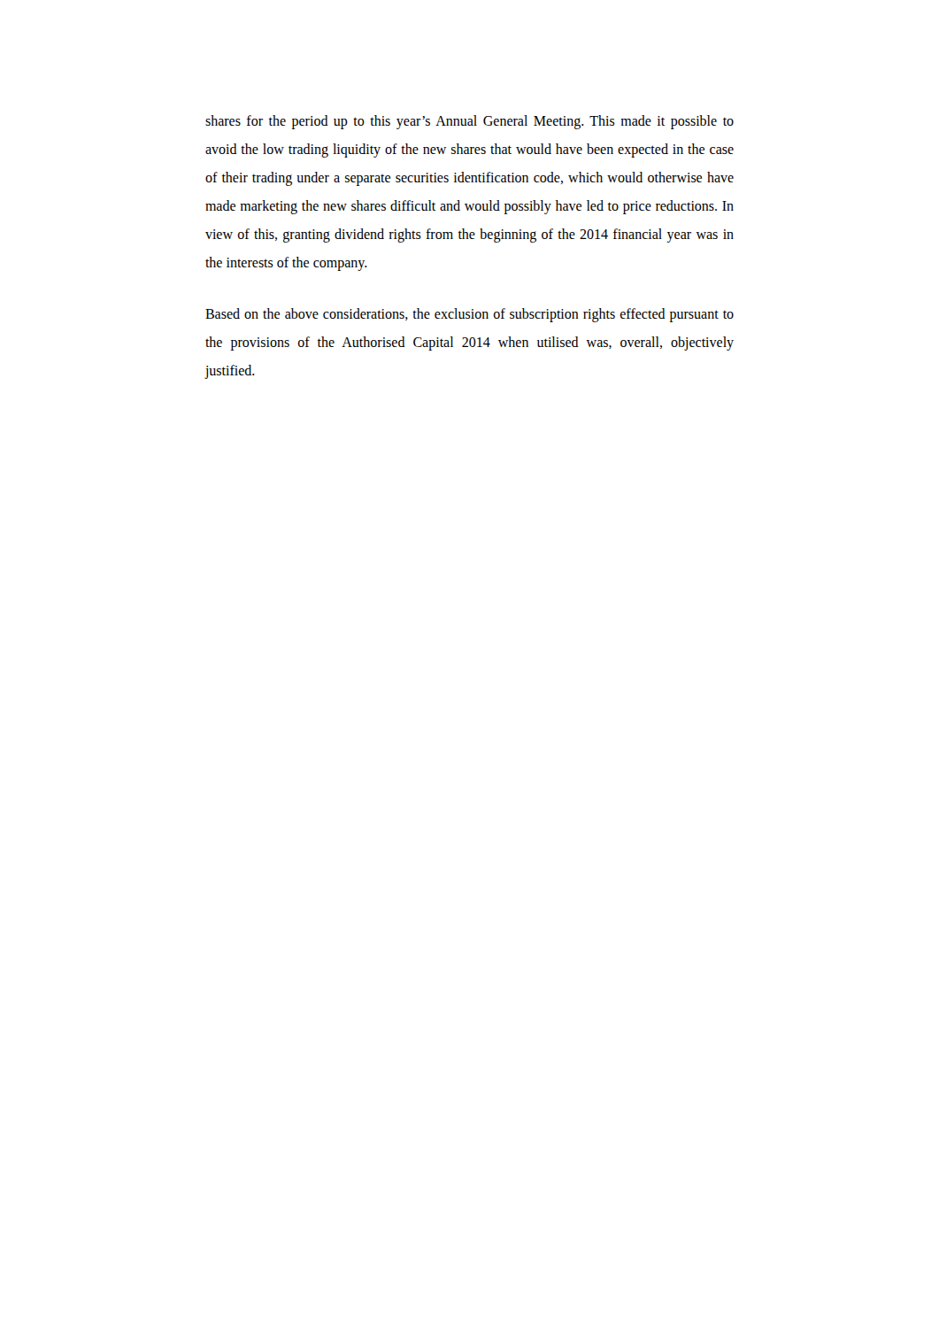shares for the period up to this year’s Annual General Meeting. This made it possible to avoid the low trading liquidity of the new shares that would have been expected in the case of their trading under a separate securities identification code, which would otherwise have made marketing the new shares difficult and would possibly have led to price reductions. In view of this, granting dividend rights from the beginning of the 2014 financial year was in the interests of the company.
Based on the above considerations, the exclusion of subscription rights effected pursuant to the provisions of the Authorised Capital 2014 when utilised was, overall, objectively justified.